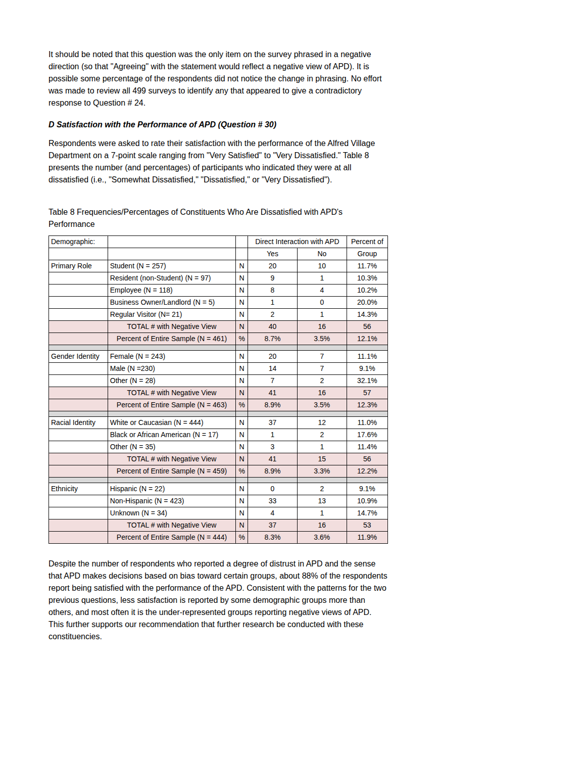It should be noted that this question was the only item on the survey phrased in a negative direction (so that "Agreeing" with the statement would reflect a negative view of APD). It is possible some percentage of the respondents did not notice the change in phrasing. No effort was made to review all 499 surveys to identify any that appeared to give a contradictory response to Question # 24.
D Satisfaction with the Performance of APD (Question # 30)
Respondents were asked to rate their satisfaction with the performance of the Alfred Village Department on a 7-point scale ranging from "Very Satisfied" to "Very Dissatisfied." Table 8 presents the number (and percentages) of participants who indicated they were at all dissatisfied (i.e., "Somewhat Dissatisfied," "Dissatisfied," or "Very Dissatisfied").
Table 8 Frequencies/Percentages of Constituents Who Are Dissatisfied with APD's Performance
| Demographic: | | | Direct Interaction with APD | Percent of |
| --- | --- | --- | --- | --- |
| | | | Yes | No | Group |
| Primary Role | Student (N = 257) | N | 20 | 10 | 11.7% |
| | Resident (non-Student) (N = 97) | N | 9 | 1 | 10.3% |
| | Employee (N = 118) | N | 8 | 4 | 10.2% |
| | Business Owner/Landlord (N = 5) | N | 1 | 0 | 20.0% |
| | Regular Visitor (N= 21) | N | 2 | 1 | 14.3% |
| | TOTAL # with Negative View | N | 40 | 16 | 56 |
| | Percent of Entire Sample (N = 461) | % | 8.7% | 3.5% | 12.1% |
| Gender Identity | Female (N = 243) | N | 20 | 7 | 11.1% |
| | Male (N =230) | N | 14 | 7 | 9.1% |
| | Other (N = 28) | N | 7 | 2 | 32.1% |
| | TOTAL # with Negative View | N | 41 | 16 | 57 |
| | Percent of Entire Sample (N = 463) | % | 8.9% | 3.5% | 12.3% |
| Racial Identity | White or Caucasian (N = 444) | N | 37 | 12 | 11.0% |
| | Black or African American (N = 17) | N | 1 | 2 | 17.6% |
| | Other (N = 35) | N | 3 | 1 | 11.4% |
| | TOTAL # with Negative View | N | 41 | 15 | 56 |
| | Percent of Entire Sample (N = 459) | % | 8.9% | 3.3% | 12.2% |
| Ethnicity | Hispanic (N = 22) | N | 0 | 2 | 9.1% |
| | Non-Hispanic (N = 423) | N | 33 | 13 | 10.9% |
| | Unknown (N = 34) | N | 4 | 1 | 14.7% |
| | TOTAL # with Negative View | N | 37 | 16 | 53 |
| | Percent of Entire Sample (N = 444) | % | 8.3% | 3.6% | 11.9% |
Despite the number of respondents who reported a degree of distrust in APD and the sense that APD makes decisions based on bias toward certain groups, about 88% of the respondents report being satisfied with the performance of the APD. Consistent with the patterns for the two previous questions, less satisfaction is reported by some demographic groups more than others, and most often it is the under-represented groups reporting negative views of APD. This further supports our recommendation that further research be conducted with these constituencies.